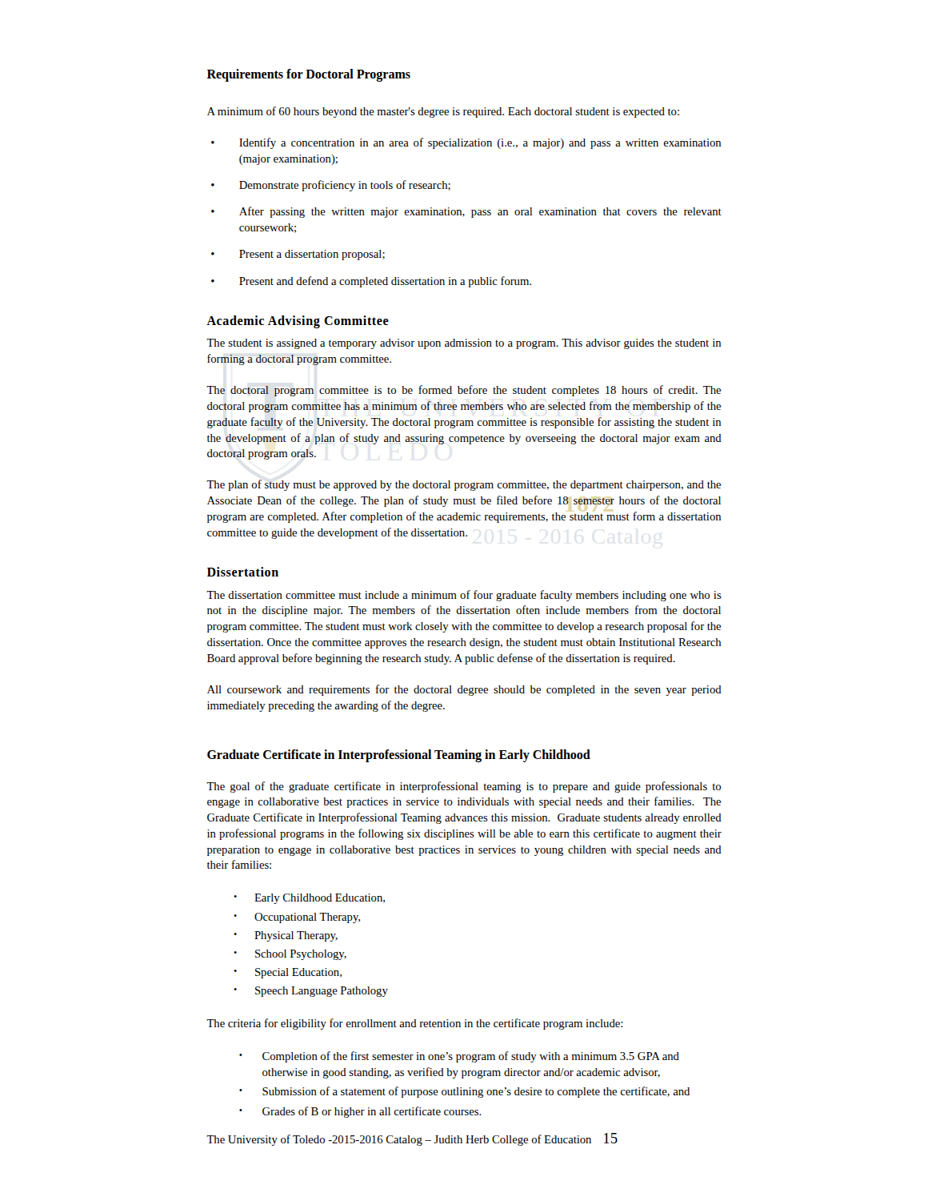T
THE UNIVERSITY OF
TOLEDO
1872
2015 - 2016 Catalog
Requirements for Doctoral Programs
A minimum of 60 hours beyond the master's degree is required. Each doctoral student is expected to:
Identify a concentration in an area of specialization (i.e., a major) and pass a written examination (major examination);
Demonstrate proficiency in tools of research;
After passing the written major examination, pass an oral examination that covers the relevant coursework;
Present a dissertation proposal;
Present and defend a completed dissertation in a public forum.
Academic Advising Committee
The student is assigned a temporary advisor upon admission to a program. This advisor guides the student in forming a doctoral program committee.
The doctoral program committee is to be formed before the student completes 18 hours of credit. The doctoral program committee has a minimum of three members who are selected from the membership of the graduate faculty of the University. The doctoral program committee is responsible for assisting the student in the development of a plan of study and assuring competence by overseeing the doctoral major exam and doctoral program orals.
The plan of study must be approved by the doctoral program committee, the department chairperson, and the Associate Dean of the college. The plan of study must be filed before 18 semester hours of the doctoral program are completed. After completion of the academic requirements, the student must form a dissertation committee to guide the development of the dissertation.
Dissertation
The dissertation committee must include a minimum of four graduate faculty members including one who is not in the discipline major. The members of the dissertation often include members from the doctoral program committee. The student must work closely with the committee to develop a research proposal for the dissertation. Once the committee approves the research design, the student must obtain Institutional Research Board approval before beginning the research study. A public defense of the dissertation is required.
All coursework and requirements for the doctoral degree should be completed in the seven year period immediately preceding the awarding of the degree.
Graduate Certificate in Interprofessional Teaming in Early Childhood
The goal of the graduate certificate in interprofessional teaming is to prepare and guide professionals to engage in collaborative best practices in service to individuals with special needs and their families. The Graduate Certificate in Interprofessional Teaming advances this mission. Graduate students already enrolled in professional programs in the following six disciplines will be able to earn this certificate to augment their preparation to engage in collaborative best practices in services to young children with special needs and their families:
Early Childhood Education,
Occupational Therapy,
Physical Therapy,
School Psychology,
Special Education,
Speech Language Pathology
The criteria for eligibility for enrollment and retention in the certificate program include:
Completion of the first semester in one’s program of study with a minimum 3.5 GPA and otherwise in good standing, as verified by program director and/or academic advisor,
Submission of a statement of purpose outlining one’s desire to complete the certificate, and
Grades of B or higher in all certificate courses.
The University of Toledo -2015-2016 Catalog – Judith Herb College of Education
15